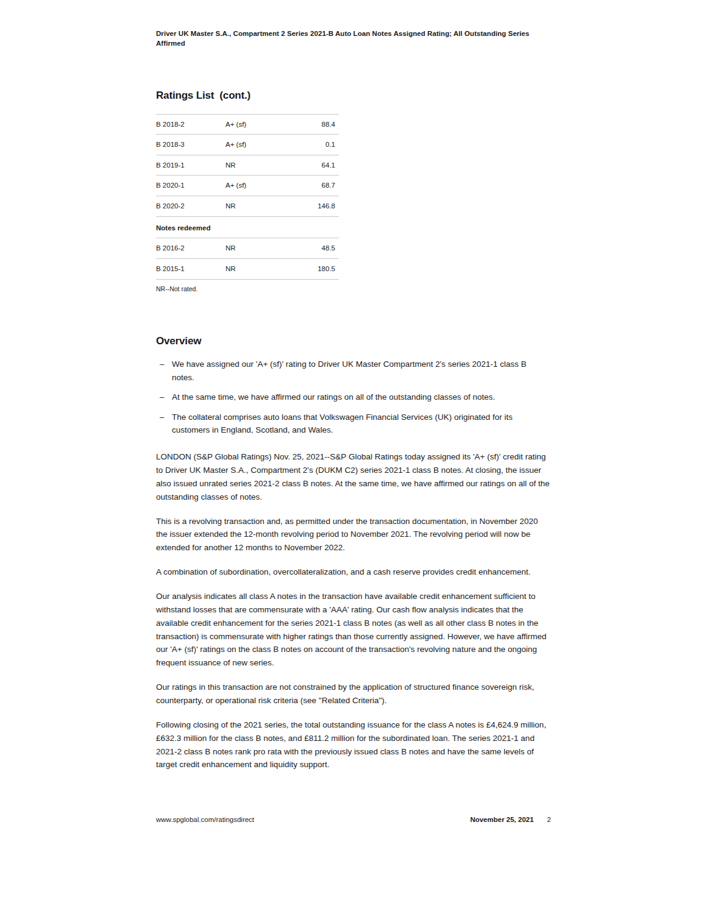Driver UK Master S.A., Compartment 2 Series 2021-B Auto Loan Notes Assigned Rating; All Outstanding Series Affirmed
Ratings List (cont.)
| B 2018-2 | A+ (sf) | 88.4 |
| B 2018-3 | A+ (sf) | 0.1 |
| B 2019-1 | NR | 64.1 |
| B 2020-1 | A+ (sf) | 68.7 |
| B 2020-2 | NR | 146.8 |
| Notes redeemed |
| B 2016-2 | NR | 48.5 |
| B 2015-1 | NR | 180.5 |
| NR--Not rated. |
Overview
We have assigned our 'A+ (sf)' rating to Driver UK Master Compartment 2's series 2021-1 class B notes.
At the same time, we have affirmed our ratings on all of the outstanding classes of notes.
The collateral comprises auto loans that Volkswagen Financial Services (UK) originated for its customers in England, Scotland, and Wales.
LONDON (S&P Global Ratings) Nov. 25, 2021--S&P Global Ratings today assigned its 'A+ (sf)' credit rating to Driver UK Master S.A., Compartment 2's (DUKM C2) series 2021-1 class B notes. At closing, the issuer also issued unrated series 2021-2 class B notes. At the same time, we have affirmed our ratings on all of the outstanding classes of notes.
This is a revolving transaction and, as permitted under the transaction documentation, in November 2020 the issuer extended the 12-month revolving period to November 2021. The revolving period will now be extended for another 12 months to November 2022.
A combination of subordination, overcollateralization, and a cash reserve provides credit enhancement.
Our analysis indicates all class A notes in the transaction have available credit enhancement sufficient to withstand losses that are commensurate with a 'AAA' rating. Our cash flow analysis indicates that the available credit enhancement for the series 2021-1 class B notes (as well as all other class B notes in the transaction) is commensurate with higher ratings than those currently assigned. However, we have affirmed our 'A+ (sf)' ratings on the class B notes on account of the transaction's revolving nature and the ongoing frequent issuance of new series.
Our ratings in this transaction are not constrained by the application of structured finance sovereign risk, counterparty, or operational risk criteria (see "Related Criteria").
Following closing of the 2021 series, the total outstanding issuance for the class A notes is £4,624.9 million, £632.3 million for the class B notes, and £811.2 million for the subordinated loan. The series 2021-1 and 2021-2 class B notes rank pro rata with the previously issued class B notes and have the same levels of target credit enhancement and liquidity support.
www.spglobal.com/ratingsdirect
November 25, 20212